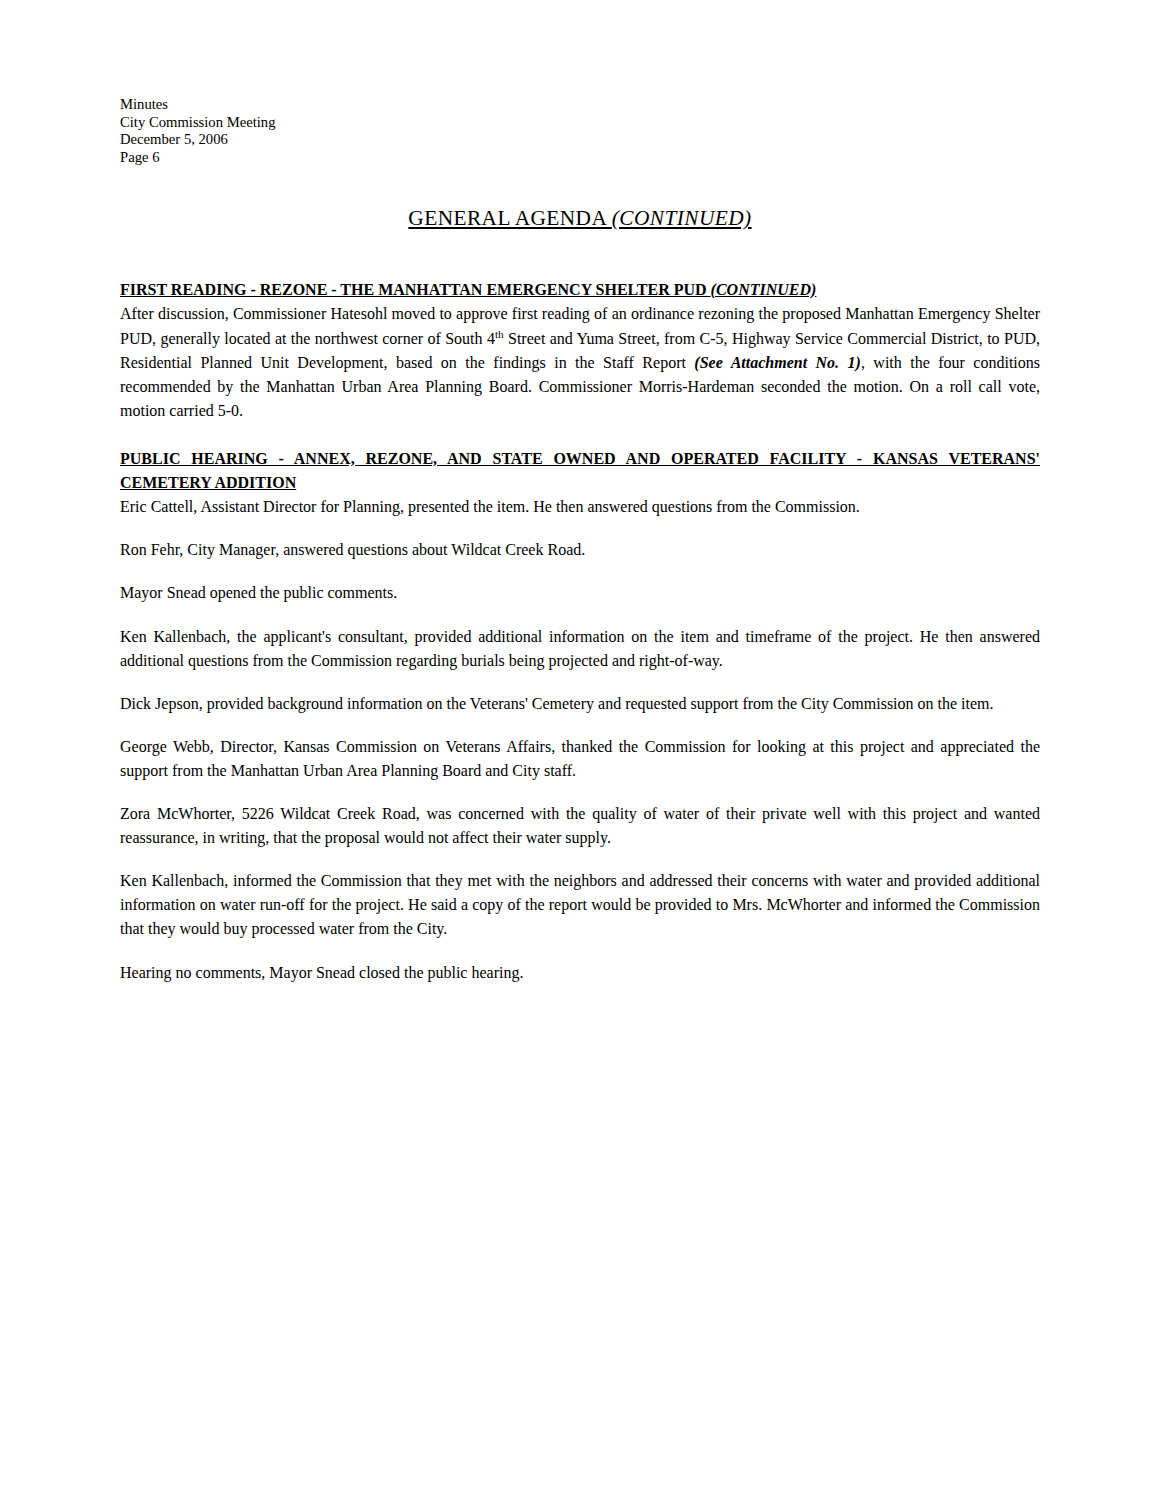Minutes
City Commission Meeting
December 5, 2006
Page 6
GENERAL AGENDA (CONTINUED)
FIRST READING - REZONE - THE MANHATTAN EMERGENCY SHELTER PUD (CONTINUED)
After discussion, Commissioner Hatesohl moved to approve first reading of an ordinance rezoning the proposed Manhattan Emergency Shelter PUD, generally located at the northwest corner of South 4th Street and Yuma Street, from C-5, Highway Service Commercial District, to PUD, Residential Planned Unit Development, based on the findings in the Staff Report (See Attachment No. 1), with the four conditions recommended by the Manhattan Urban Area Planning Board. Commissioner Morris-Hardeman seconded the motion. On a roll call vote, motion carried 5-0.
PUBLIC HEARING - ANNEX, REZONE, AND STATE OWNED AND OPERATED FACILITY - KANSAS VETERANS' CEMETERY ADDITION
Eric Cattell, Assistant Director for Planning, presented the item. He then answered questions from the Commission.
Ron Fehr, City Manager, answered questions about Wildcat Creek Road.
Mayor Snead opened the public comments.
Ken Kallenbach, the applicant's consultant, provided additional information on the item and timeframe of the project. He then answered additional questions from the Commission regarding burials being projected and right-of-way.
Dick Jepson, provided background information on the Veterans' Cemetery and requested support from the City Commission on the item.
George Webb, Director, Kansas Commission on Veterans Affairs, thanked the Commission for looking at this project and appreciated the support from the Manhattan Urban Area Planning Board and City staff.
Zora McWhorter, 5226 Wildcat Creek Road, was concerned with the quality of water of their private well with this project and wanted reassurance, in writing, that the proposal would not affect their water supply.
Ken Kallenbach, informed the Commission that they met with the neighbors and addressed their concerns with water and provided additional information on water run-off for the project. He said a copy of the report would be provided to Mrs. McWhorter and informed the Commission that they would buy processed water from the City.
Hearing no comments, Mayor Snead closed the public hearing.